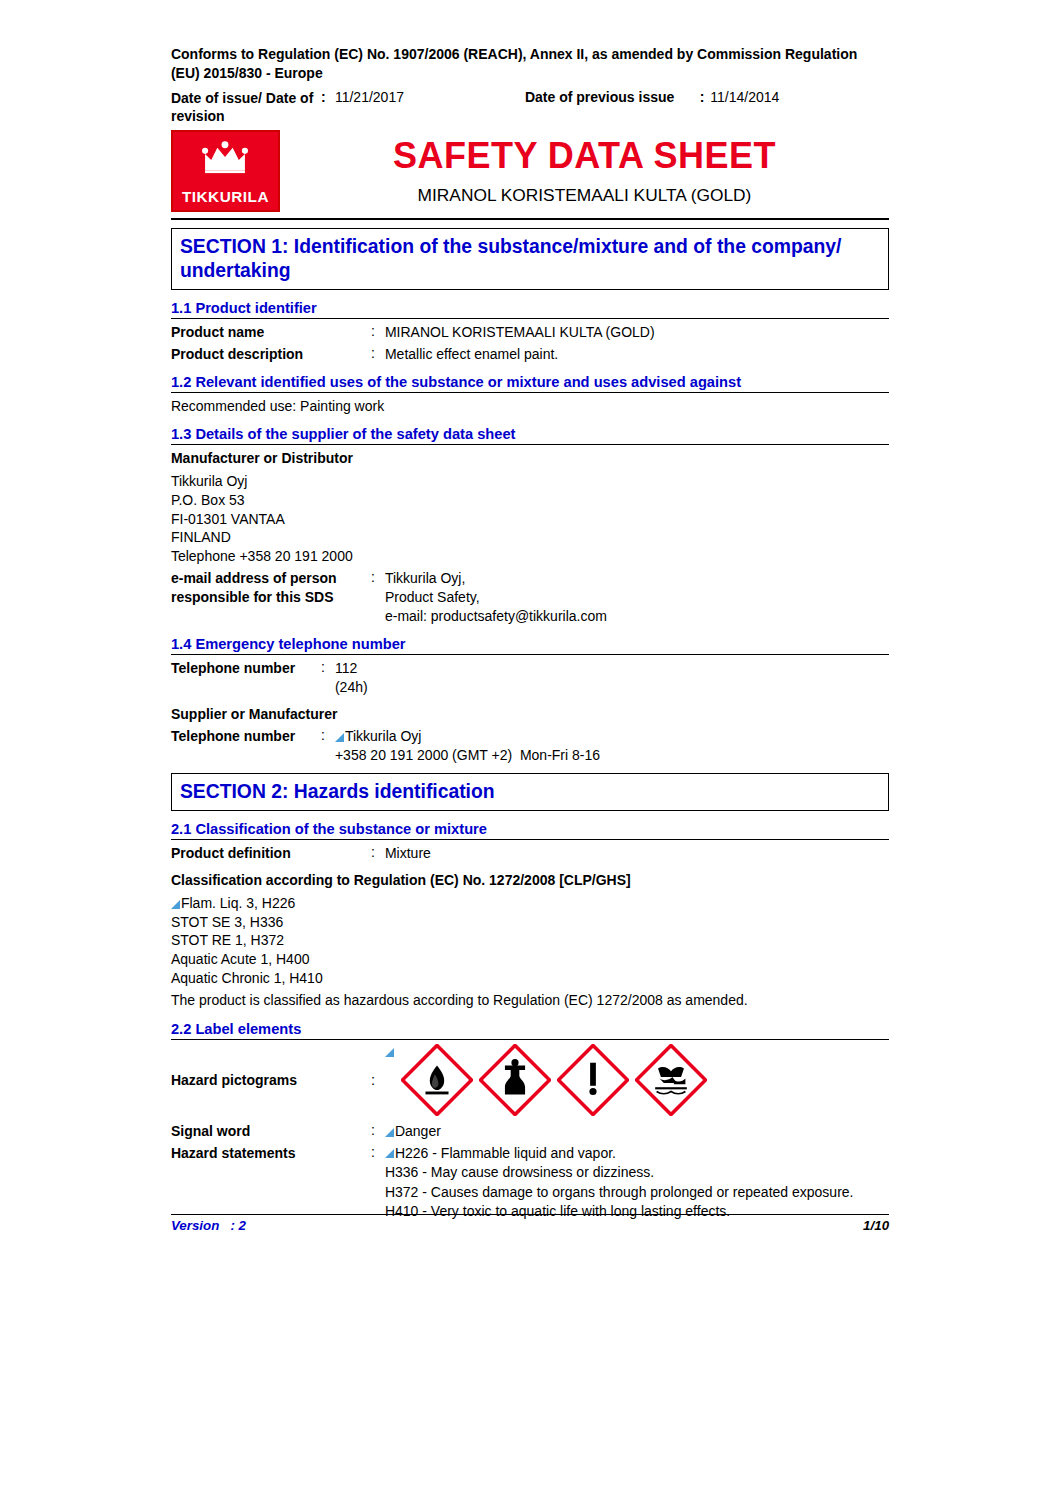Conforms to Regulation (EC) No. 1907/2006 (REACH), Annex II, as amended by Commission Regulation (EU) 2015/830 - Europe
Date of issue/ Date of revision
:
11/21/2017
Date of previous issue
:
11/14/2014
TIKKURILA
SAFETY DATA SHEET
MIRANOL KORISTEMAALI KULTA (GOLD)
SECTION 1: Identification of the substance/mixture and of the company/
undertaking
1.1 Product identifier
Product name
:
MIRANOL KORISTEMAALI KULTA (GOLD)
Product description
:
Metallic effect enamel paint.
1.2 Relevant identified uses of the substance or mixture and uses advised against
Recommended use: Painting work
1.3 Details of the supplier of the safety data sheet
Manufacturer or Distributor
Tikkurila Oyj
P.O. Box 53
FI-01301 VANTAA
FINLAND
Telephone +358 20 191 2000
e-mail address of person responsible for this SDS
:
Tikkurila Oyj,
Product Safety,
e-mail: productsafety@tikkurila.com
1.4 Emergency telephone number
Telephone number
:
112
(24h)
Supplier or Manufacturer
Telephone number
:
Tikkurila Oyj
+358 20 191 2000 (GMT +2) Mon-Fri 8-16
SECTION 2: Hazards identification
2.1 Classification of the substance or mixture
Product definition
:
Mixture
Classification according to Regulation (EC) No. 1272/2008 [CLP/GHS]
Flam. Liq. 3, H226
STOT SE 3, H336
STOT RE 1, H372
Aquatic Acute 1, H400
Aquatic Chronic 1, H410
The product is classified as hazardous according to Regulation (EC) 1272/2008 as amended.
2.2 Label elements
Hazard pictograms
:
Signal word
:
Danger
Hazard statements
:
H226 - Flammable liquid and vapor.
H336 - May cause drowsiness or dizziness.
H372 - Causes damage to organs through prolonged or repeated exposure.
H410 - Very toxic to aquatic life with long lasting effects.
Version : 2
1/10